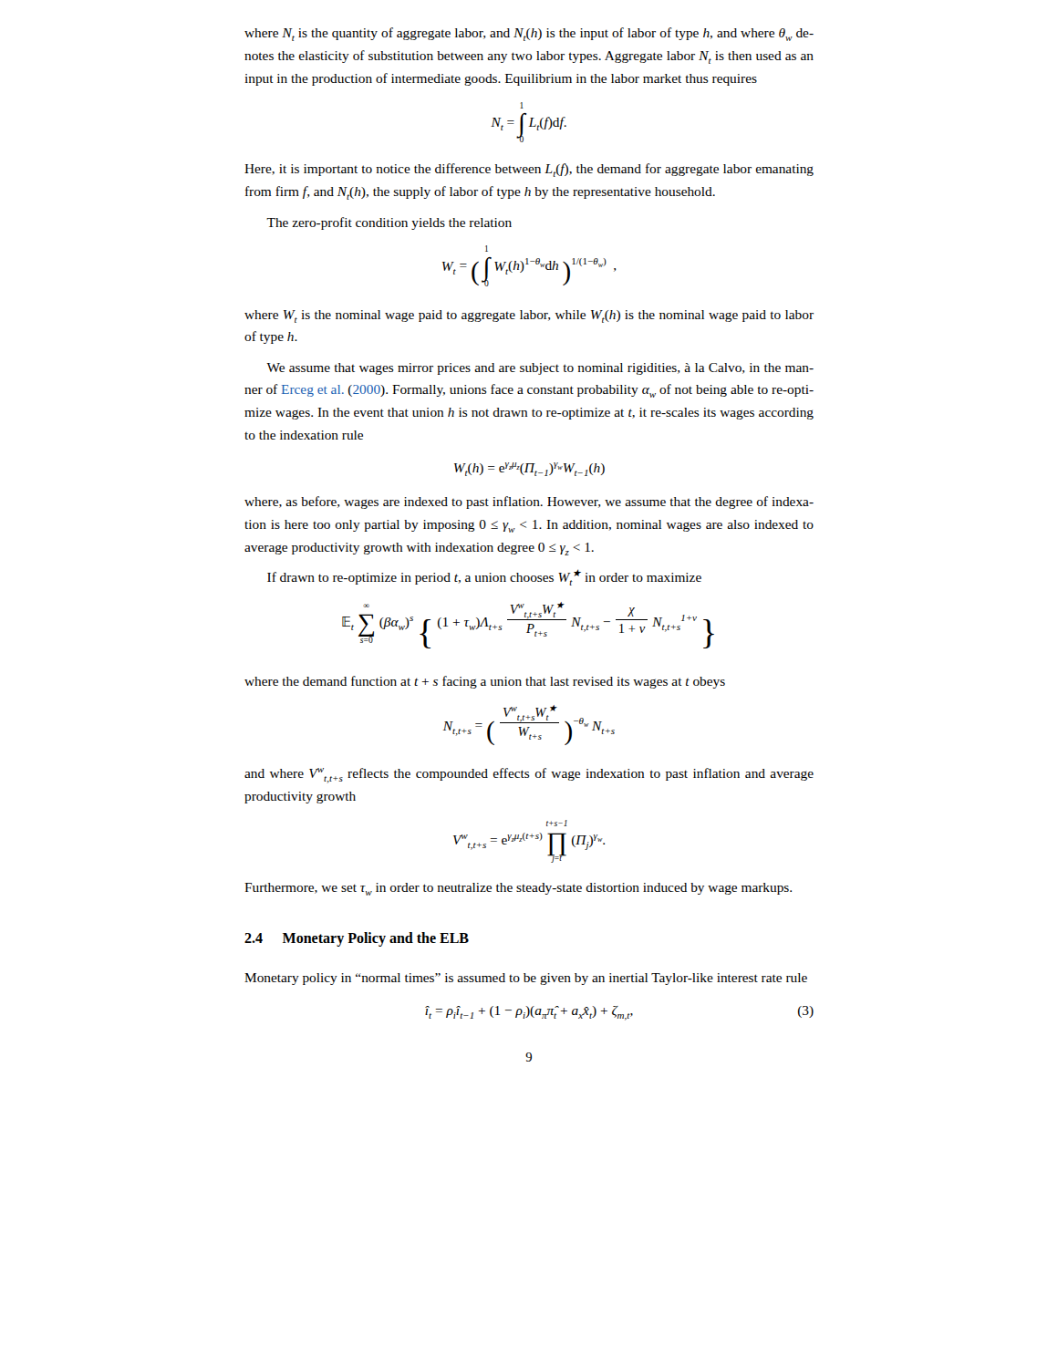where Nt is the quantity of aggregate labor, and Nt(h) is the input of labor of type h, and where θw denotes the elasticity of substitution between any two labor types. Aggregate labor Nt is then used as an input in the production of intermediate goods. Equilibrium in the labor market thus requires
Nt = 1∫0 Lt(f)df.
Here, it is important to notice the difference between Lt(f), the demand for aggregate labor emanating from firm f, and Nt(h), the supply of labor of type h by the representative household.
The zero-profit condition yields the relation
Wt = ( 1∫0 Wt(h)1−θwdh )1/(1−θw) ,
where Wt is the nominal wage paid to aggregate labor, while Wt(h) is the nominal wage paid to labor of type h.
We assume that wages mirror prices and are subject to nominal rigidities, à la Calvo, in the manner of Erceg et al. (2000). Formally, unions face a constant probability αw of not being able to re-optimize wages. In the event that union h is not drawn to re-optimize at t, it re-scales its wages according to the indexation rule
Wt(h) = eγzμz(Πt−1)γwWt−1(h)
where, as before, wages are indexed to past inflation. However, we assume that the degree of indexation is here too only partial by imposing 0 ≤ γw < 1. In addition, nominal wages are also indexed to average productivity growth with indexation degree 0 ≤ γz < 1.
If drawn to re-optimize in period t, a union chooses Wt★ in order to maximize
𝔼t ∞∑s=0 (βαw)s { (1 + τw)Λt+s Vwt,t+sWt★Pt+s Nt,t+s − χ 1 + v Nt,t+s1+v }
where the demand function at t + s facing a union that last revised its wages at t obeys
Nt,t+s = ( Vwt,t+sWt★Wt+s )−θw Nt+s
and where Vwt,t+s reflects the compounded effects of wage indexation to past inflation and average productivity growth
Vwt,t+s = eγzμz(t+s) t+s−1∏j=t (Πj)γw.
Furthermore, we set τw in order to neutralize the steady-state distortion induced by wage markups.
2.4 Monetary Policy and the ELB
Monetary policy in “normal times” is assumed to be given by an inertial Taylor-like interest rate rule
ît = ρiît−1 + (1 − ρi)(aππ̂t + axx̂t) + ζm,t, (3)
9